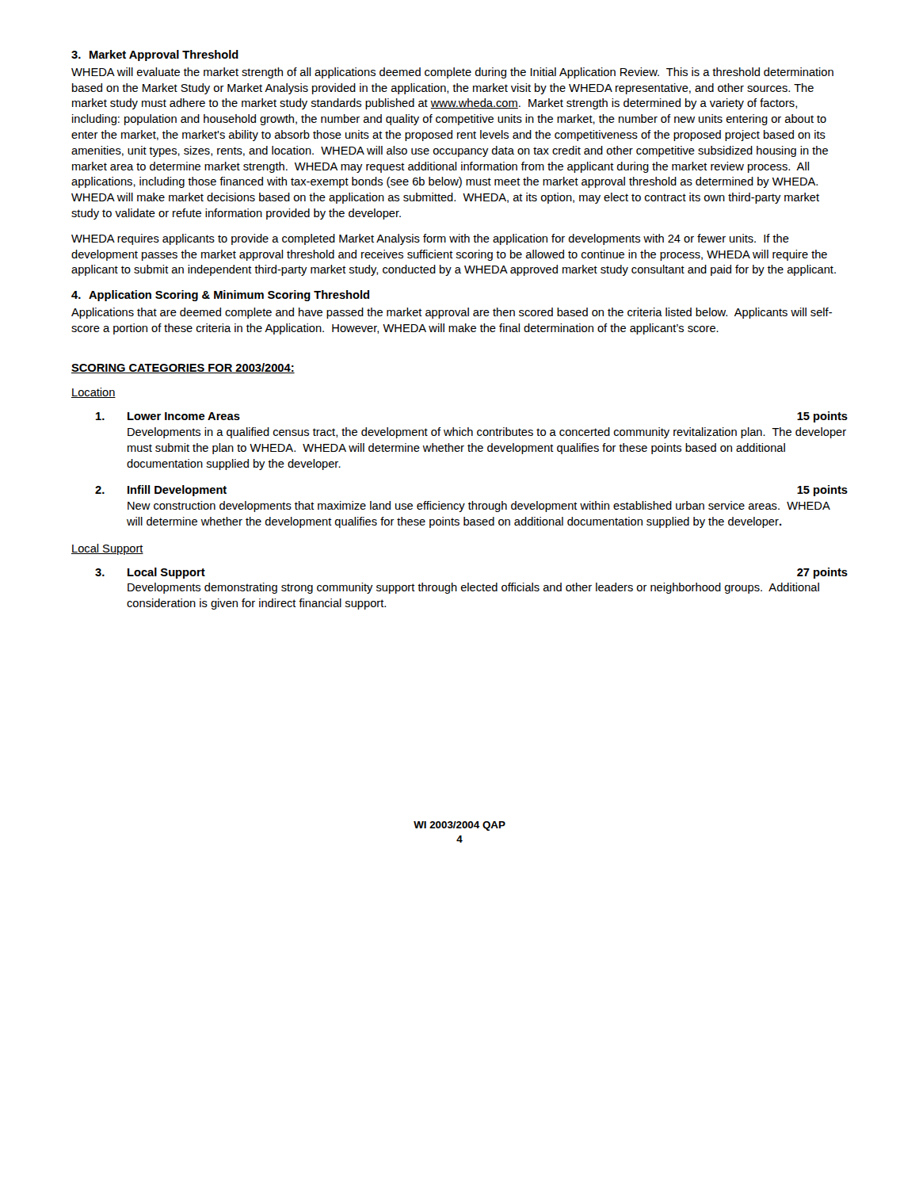3. Market Approval Threshold
WHEDA will evaluate the market strength of all applications deemed complete during the Initial Application Review. This is a threshold determination based on the Market Study or Market Analysis provided in the application, the market visit by the WHEDA representative, and other sources. The market study must adhere to the market study standards published at www.wheda.com. Market strength is determined by a variety of factors, including: population and household growth, the number and quality of competitive units in the market, the number of new units entering or about to enter the market, the market's ability to absorb those units at the proposed rent levels and the competitiveness of the proposed project based on its amenities, unit types, sizes, rents, and location. WHEDA will also use occupancy data on tax credit and other competitive subsidized housing in the market area to determine market strength. WHEDA may request additional information from the applicant during the market review process. All applications, including those financed with tax-exempt bonds (see 6b below) must meet the market approval threshold as determined by WHEDA. WHEDA will make market decisions based on the application as submitted. WHEDA, at its option, may elect to contract its own third-party market study to validate or refute information provided by the developer.
WHEDA requires applicants to provide a completed Market Analysis form with the application for developments with 24 or fewer units. If the development passes the market approval threshold and receives sufficient scoring to be allowed to continue in the process, WHEDA will require the applicant to submit an independent third-party market study, conducted by a WHEDA approved market study consultant and paid for by the applicant.
4. Application Scoring & Minimum Scoring Threshold
Applications that are deemed complete and have passed the market approval are then scored based on the criteria listed below. Applicants will self-score a portion of these criteria in the Application. However, WHEDA will make the final determination of the applicant’s score.
SCORING CATEGORIES FOR 2003/2004:
Location
1. Lower Income Areas 15 points
Developments in a qualified census tract, the development of which contributes to a concerted community revitalization plan. The developer must submit the plan to WHEDA. WHEDA will determine whether the development qualifies for these points based on additional documentation supplied by the developer.
2. Infill Development 15 points
New construction developments that maximize land use efficiency through development within established urban service areas. WHEDA will determine whether the development qualifies for these points based on additional documentation supplied by the developer.
Local Support
3. Local Support 27 points
Developments demonstrating strong community support through elected officials and other leaders or neighborhood groups. Additional consideration is given for indirect financial support.
WI 2003/2004 QAP 4